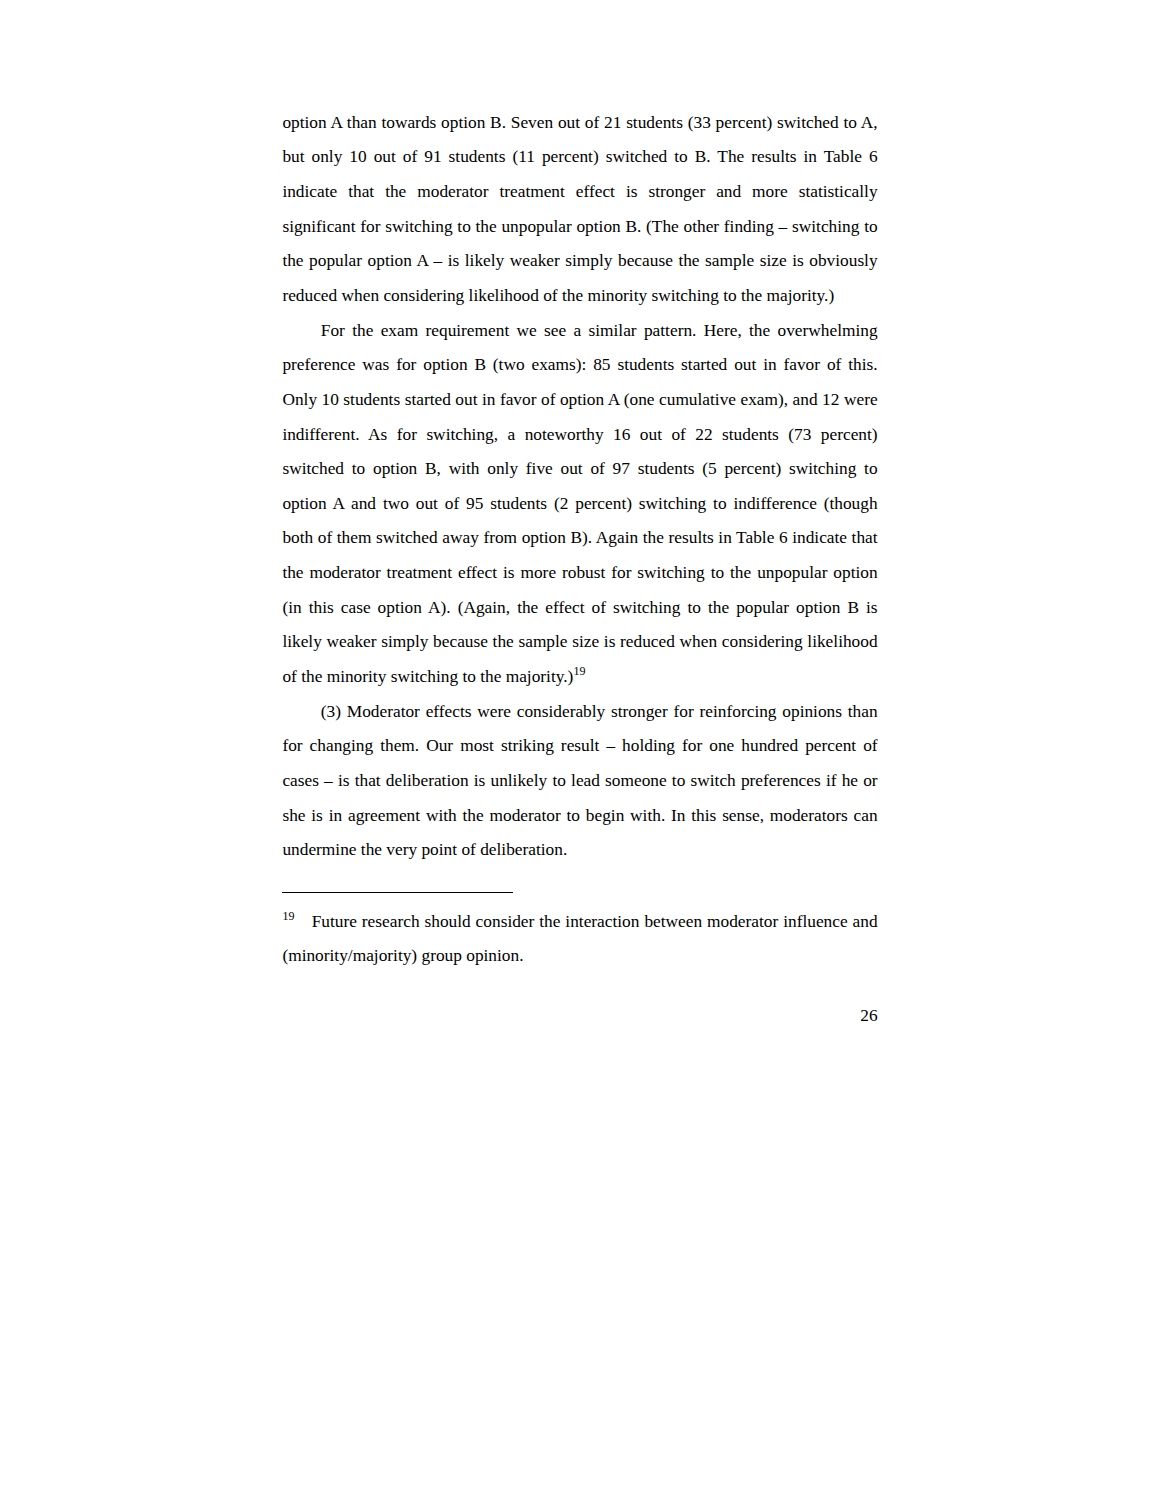option A than towards option B. Seven out of 21 students (33 percent) switched to A, but only 10 out of 91 students (11 percent) switched to B. The results in Table 6 indicate that the moderator treatment effect is stronger and more statistically significant for switching to the unpopular option B. (The other finding – switching to the popular option A – is likely weaker simply because the sample size is obviously reduced when considering likelihood of the minority switching to the majority.)
For the exam requirement we see a similar pattern. Here, the overwhelming preference was for option B (two exams): 85 students started out in favor of this. Only 10 students started out in favor of option A (one cumulative exam), and 12 were indifferent. As for switching, a noteworthy 16 out of 22 students (73 percent) switched to option B, with only five out of 97 students (5 percent) switching to option A and two out of 95 students (2 percent) switching to indifference (though both of them switched away from option B). Again the results in Table 6 indicate that the moderator treatment effect is more robust for switching to the unpopular option (in this case option A). (Again, the effect of switching to the popular option B is likely weaker simply because the sample size is reduced when considering likelihood of the minority switching to the majority.)19
(3) Moderator effects were considerably stronger for reinforcing opinions than for changing them. Our most striking result – holding for one hundred percent of cases – is that deliberation is unlikely to lead someone to switch preferences if he or she is in agreement with the moderator to begin with. In this sense, moderators can undermine the very point of deliberation.
19Future research should consider the interaction between moderator influence and (minority/majority) group opinion.
26